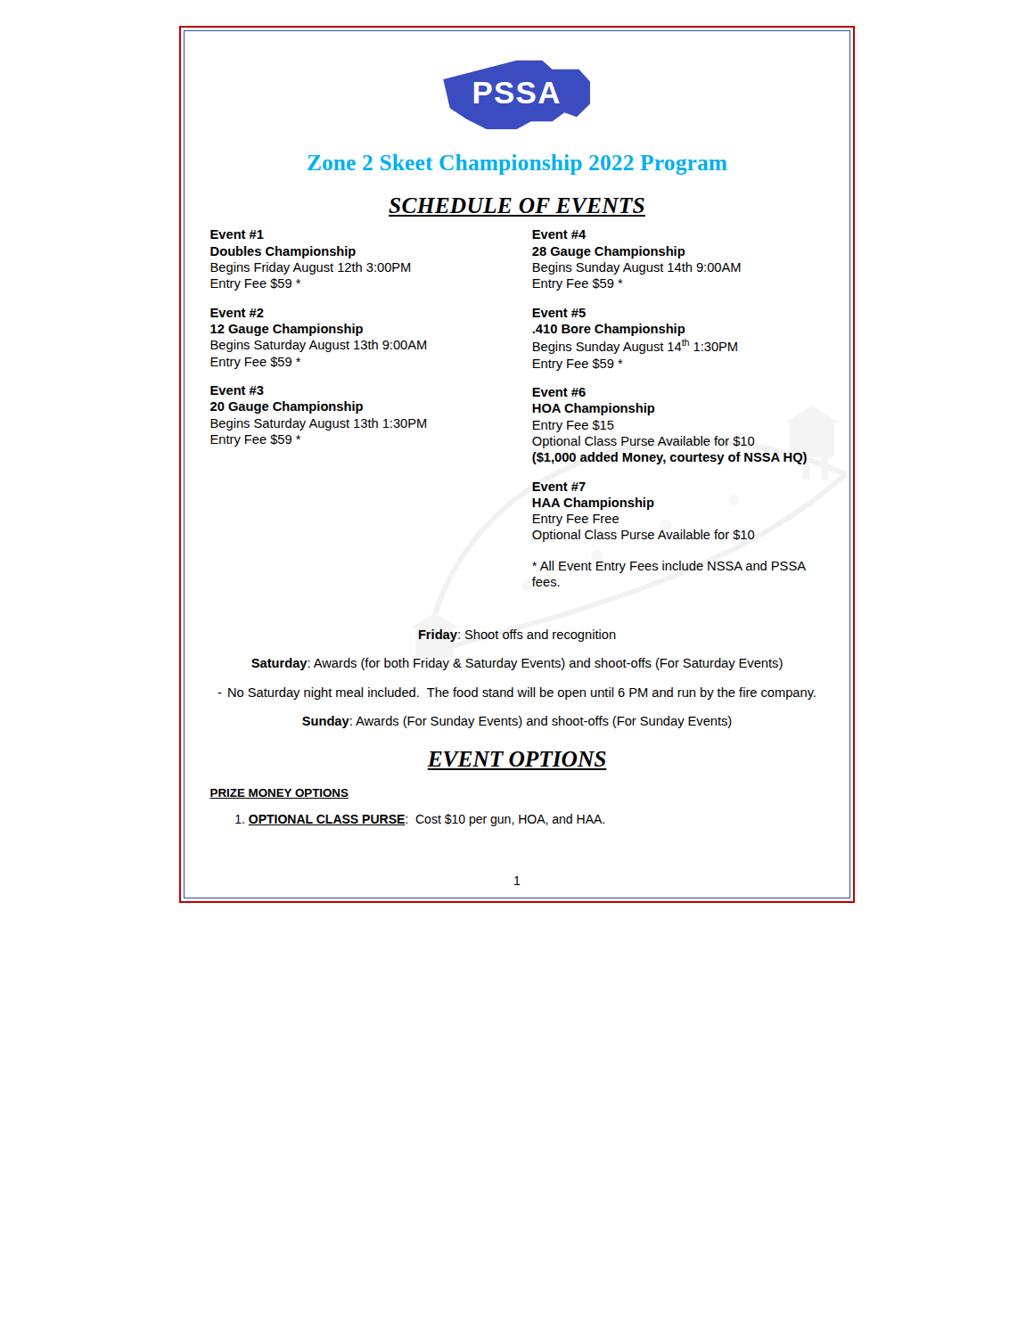PSSA
Zone 2 Skeet Championship 2022 Program
SCHEDULE OF EVENTS
Event #1
Doubles Championship
Begins Friday August 12th 3:00PM
Entry Fee $59 *
Event #2
12 Gauge Championship
Begins Saturday August 13th 9:00AM
Entry Fee $59 *
Event #3
20 Gauge Championship
Begins Saturday August 13th 1:30PM
Entry Fee $59 *
Event #4
28 Gauge Championship
Begins Sunday August 14th 9:00AM
Entry Fee $59 *
Event #5
.410 Bore Championship
Begins Sunday August 14th 1:30PM
Entry Fee $59 *
Event #6
HOA Championship
Entry Fee $15
Optional Class Purse Available for $10
($1,000 added Money, courtesy of NSSA HQ)
Event #7
HAA Championship
Entry Fee Free
Optional Class Purse Available for $10
* All Event Entry Fees include NSSA and PSSA fees.
Friday: Shoot offs and recognition
Saturday: Awards (for both Friday & Saturday Events) and shoot-offs (For Saturday Events)
-No Saturday night meal included. The food stand will be open until 6 PM and run by the fire company.
Sunday: Awards (For Sunday Events) and shoot-offs (For Sunday Events)
EVENT OPTIONS
PRIZE MONEY OPTIONS
OPTIONAL CLASS PURSE: Cost $10 per gun, HOA, and HAA.
1